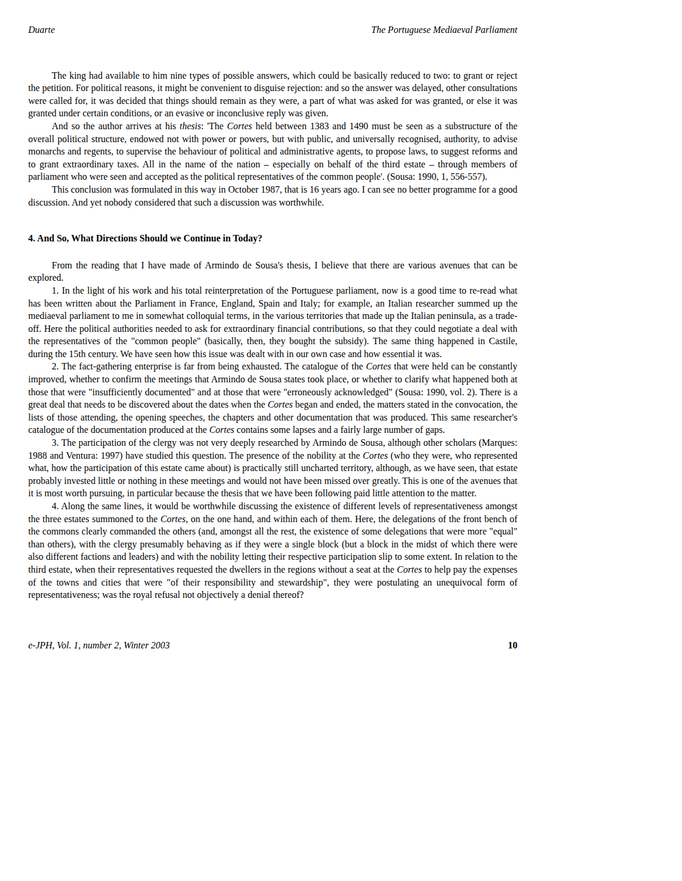Duarte The Portuguese Mediaeval Parliament
The king had available to him nine types of possible answers, which could be basically reduced to two: to grant or reject the petition. For political reasons, it might be convenient to disguise rejection: and so the answer was delayed, other consultations were called for, it was decided that things should remain as they were, a part of what was asked for was granted, or else it was granted under certain conditions, or an evasive or inconclusive reply was given.
And so the author arrives at his thesis: 'The Cortes held between 1383 and 1490 must be seen as a substructure of the overall political structure, endowed not with power or powers, but with public, and universally recognised, authority, to advise monarchs and regents, to supervise the behaviour of political and administrative agents, to propose laws, to suggest reforms and to grant extraordinary taxes. All in the name of the nation – especially on behalf of the third estate – through members of parliament who were seen and accepted as the political representatives of the common people'. (Sousa: 1990, 1, 556-557).
This conclusion was formulated in this way in October 1987, that is 16 years ago. I can see no better programme for a good discussion. And yet nobody considered that such a discussion was worthwhile.
4. And So, What Directions Should we Continue in Today?
From the reading that I have made of Armindo de Sousa's thesis, I believe that there are various avenues that can be explored.
1. In the light of his work and his total reinterpretation of the Portuguese parliament, now is a good time to re-read what has been written about the Parliament in France, England, Spain and Italy; for example, an Italian researcher summed up the mediaeval parliament to me in somewhat colloquial terms, in the various territories that made up the Italian peninsula, as a trade-off. Here the political authorities needed to ask for extraordinary financial contributions, so that they could negotiate a deal with the representatives of the "common people" (basically, then, they bought the subsidy). The same thing happened in Castile, during the 15th century. We have seen how this issue was dealt with in our own case and how essential it was.
2. The fact-gathering enterprise is far from being exhausted. The catalogue of the Cortes that were held can be constantly improved, whether to confirm the meetings that Armindo de Sousa states took place, or whether to clarify what happened both at those that were "insufficiently documented" and at those that were "erroneously acknowledged" (Sousa: 1990, vol. 2). There is a great deal that needs to be discovered about the dates when the Cortes began and ended, the matters stated in the convocation, the lists of those attending, the opening speeches, the chapters and other documentation that was produced. This same researcher's catalogue of the documentation produced at the Cortes contains some lapses and a fairly large number of gaps.
3. The participation of the clergy was not very deeply researched by Armindo de Sousa, although other scholars (Marques: 1988 and Ventura: 1997) have studied this question. The presence of the nobility at the Cortes (who they were, who represented what, how the participation of this estate came about) is practically still uncharted territory, although, as we have seen, that estate probably invested little or nothing in these meetings and would not have been missed over greatly. This is one of the avenues that it is most worth pursuing, in particular because the thesis that we have been following paid little attention to the matter.
4. Along the same lines, it would be worthwhile discussing the existence of different levels of representativeness amongst the three estates summoned to the Cortes, on the one hand, and within each of them. Here, the delegations of the front bench of the commons clearly commanded the others (and, amongst all the rest, the existence of some delegations that were more "equal" than others), with the clergy presumably behaving as if they were a single block (but a block in the midst of which there were also different factions and leaders) and with the nobility letting their respective participation slip to some extent. In relation to the third estate, when their representatives requested the dwellers in the regions without a seat at the Cortes to help pay the expenses of the towns and cities that were "of their responsibility and stewardship", they were postulating an unequivocal form of representativeness; was the royal refusal not objectively a denial thereof?
e-JPH, Vol. 1, number 2, Winter 2003 10